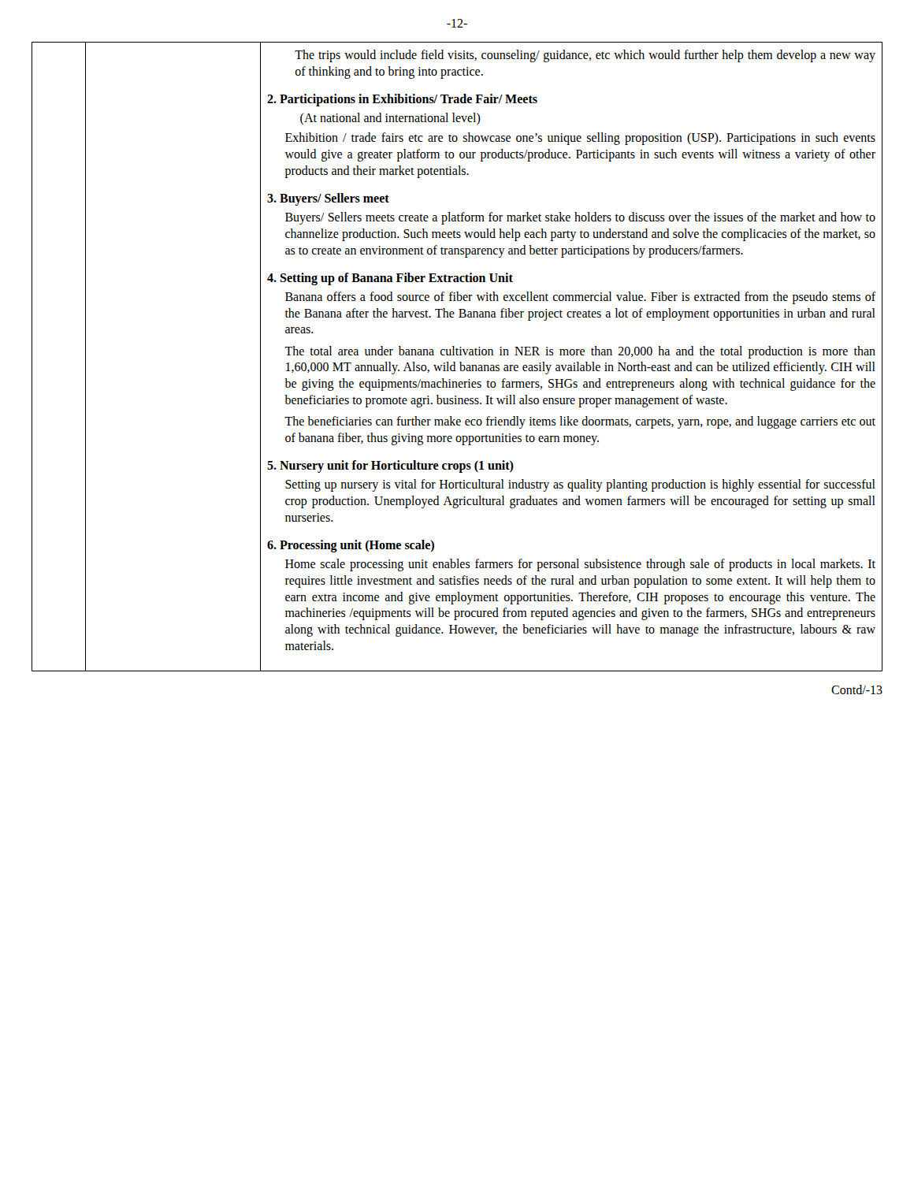-12-
| | | The trips would include field visits, counseling/ guidance, etc which would further help them develop a new way of thinking and to bring into practice. 2. Participations in Exhibitions/ Trade Fair/ Meets (At national and international level) Exhibition / trade fairs etc are to showcase one’s unique selling proposition (USP). Participations in such events would give a greater platform to our products/produce. Participants in such events will witness a variety of other products and their market potentials. 3. Buyers/ Sellers meet Buyers/ Sellers meets create a platform for market stake holders to discuss over the issues of the market and how to channelize production. Such meets would help each party to understand and solve the complicacies of the market, so as to create an environment of transparency and better participations by producers/farmers. 4. Setting up of Banana Fiber Extraction Unit Banana offers a food source of fiber with excellent commercial value. Fiber is extracted from the pseudo stems of the Banana after the harvest. The Banana fiber project creates a lot of employment opportunities in urban and rural areas. The total area under banana cultivation in NER is more than 20,000 ha and the total production is more than 1,60,000 MT annually. Also, wild bananas are easily available in North-east and can be utilized efficiently. CIH will be giving the equipments/machineries to farmers, SHGs and entrepreneurs along with technical guidance for the beneficiaries to promote agri. business. It will also ensure proper management of waste. The beneficiaries can further make eco friendly items like doormats, carpets, yarn, rope, and luggage carriers etc out of banana fiber, thus giving more opportunities to earn money. 5. Nursery unit for Horticulture crops (1 unit) Setting up nursery is vital for Horticultural industry as quality planting production is highly essential for successful crop production. Unemployed Agricultural graduates and women farmers will be encouraged for setting up small nurseries. 6. Processing unit (Home scale) Home scale processing unit enables farmers for personal subsistence through sale of products in local markets. It requires little investment and satisfies needs of the rural and urban population to some extent. It will help them to earn extra income and give employment opportunities. Therefore, CIH proposes to encourage this venture. The machineries /equipments will be procured from reputed agencies and given to the farmers, SHGs and entrepreneurs along with technical guidance. However, the beneficiaries will have to manage the infrastructure, labours & raw materials. |
Contd/-13